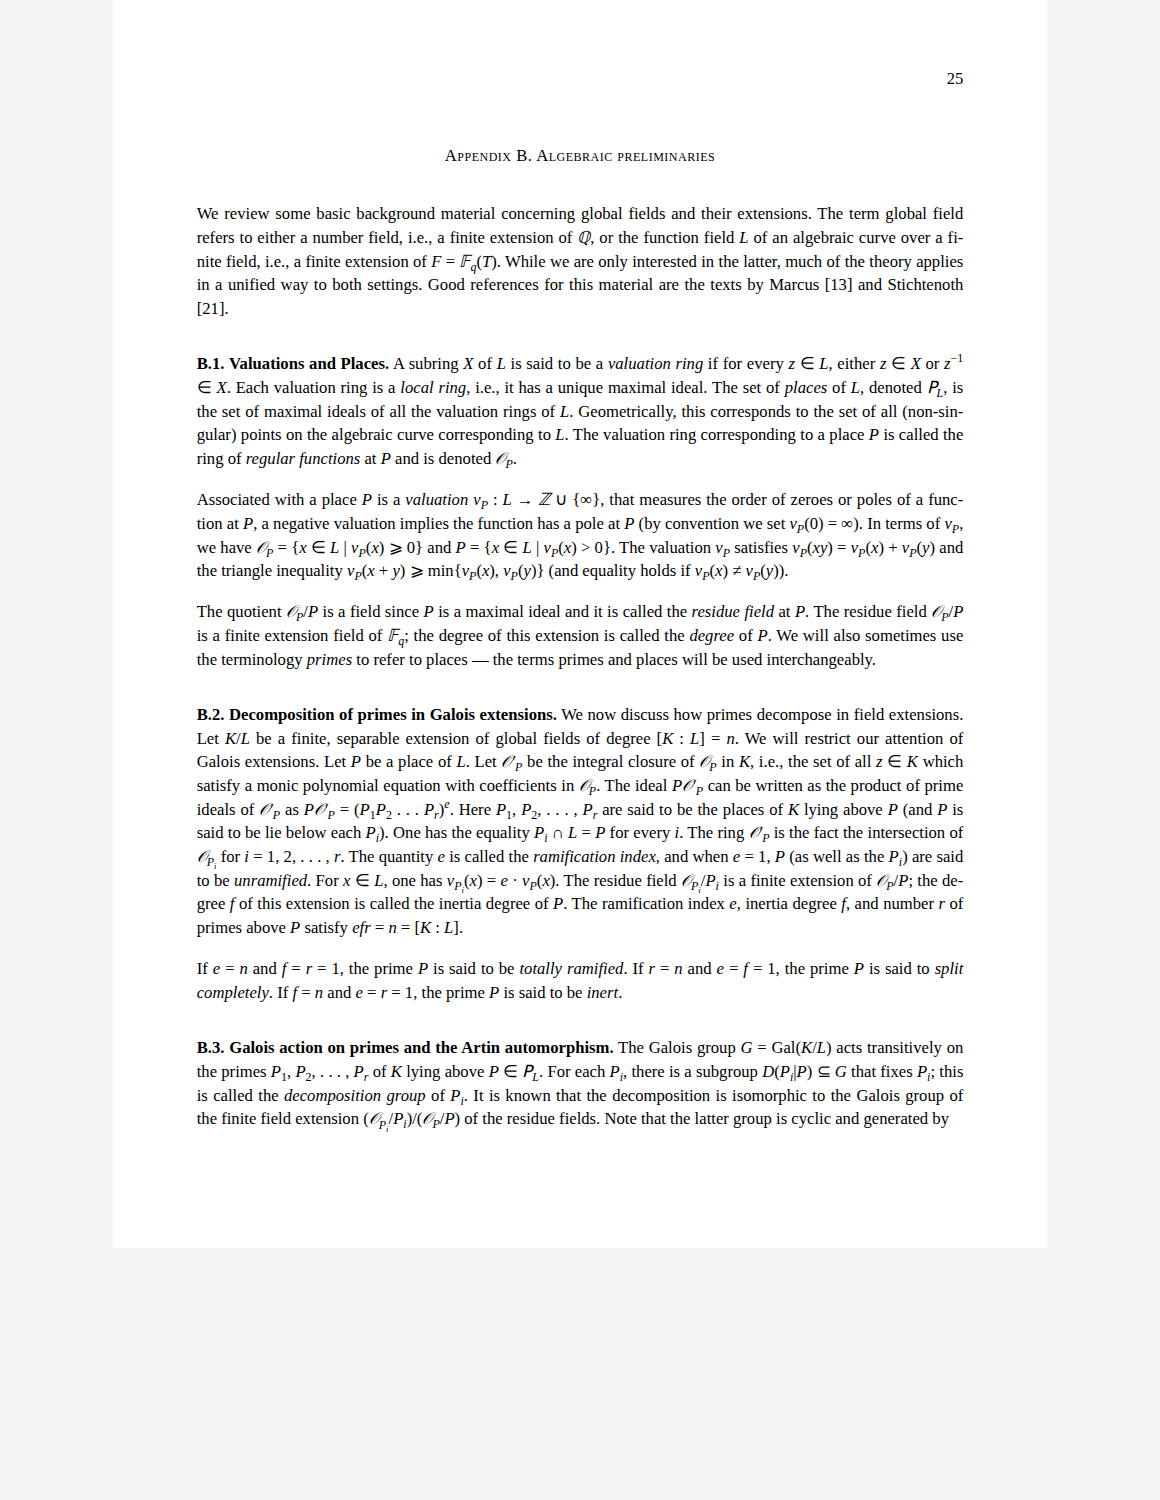25
Appendix B. Algebraic preliminaries
We review some basic background material concerning global fields and their extensions. The term global field refers to either a number field, i.e., a finite extension of ℚ, or the function field L of an algebraic curve over a finite field, i.e., a finite extension of F = 𝔽q(T). While we are only interested in the latter, much of the theory applies in a unified way to both settings. Good references for this material are the texts by Marcus [13] and Stichtenoth [21].
B.1. Valuations and Places. A subring X of L is said to be a valuation ring if for every z ∈ L, either z ∈ X or z−1 ∈ X. Each valuation ring is a local ring, i.e., it has a unique maximal ideal. The set of places of L, denoted 𝖯L, is the set of maximal ideals of all the valuation rings of L. Geometrically, this corresponds to the set of all (non-singular) points on the algebraic curve corresponding to L. The valuation ring corresponding to a place P is called the ring of regular functions at P and is denoted 𝒪P.
Associated with a place P is a valuation vP : L → ℤ ∪ {∞}, that measures the order of zeroes or poles of a function at P, a negative valuation implies the function has a pole at P (by convention we set vP(0) = ∞). In terms of vP, we have 𝒪P = {x ∈ L | vP(x) ⩾ 0} and P = {x ∈ L | vP(x) > 0}. The valuation vP satisfies vP(xy) = vP(x) + vP(y) and the triangle inequality vP(x + y) ⩾ min{vP(x), vP(y)} (and equality holds if vP(x) ≠ vP(y)).
The quotient 𝒪P/P is a field since P is a maximal ideal and it is called the residue field at P. The residue field 𝒪P/P is a finite extension field of 𝔽q; the degree of this extension is called the degree of P. We will also sometimes use the terminology primes to refer to places — the terms primes and places will be used interchangeably.
B.2. Decomposition of primes in Galois extensions. We now discuss how primes decompose in field extensions. Let K/L be a finite, separable extension of global fields of degree [K : L] = n. We will restrict our attention of Galois extensions. Let P be a place of L. Let 𝒪′P be the integral closure of 𝒪P in K, i.e., the set of all z ∈ K which satisfy a monic polynomial equation with coefficients in 𝒪P. The ideal P𝒪′P can be written as the product of prime ideals of 𝒪′P as P𝒪′P = (P1P2 . . . Pr)e. Here P1, P2, . . . , Pr are said to be the places of K lying above P (and P is said to be lie below each Pi). One has the equality Pi ∩ L = P for every i. The ring 𝒪′P is the fact the intersection of 𝒪Pi for i = 1, 2, . . . , r. The quantity e is called the ramification index, and when e = 1, P (as well as the Pi) are said to be unramified. For x ∈ L, one has vPi(x) = e · vP(x). The residue field 𝒪Pi/Pi is a finite extension of 𝒪P/P; the degree f of this extension is called the inertia degree of P. The ramification index e, inertia degree f, and number r of primes above P satisfy efr = n = [K : L].
If e = n and f = r = 1, the prime P is said to be totally ramified. If r = n and e = f = 1, the prime P is said to split completely. If f = n and e = r = 1, the prime P is said to be inert.
B.3. Galois action on primes and the Artin automorphism. The Galois group G = Gal(K/L) acts transitively on the primes P1, P2, . . . , Pr of K lying above P ∈ 𝖯L. For each Pi, there is a subgroup D(Pi|P) ⊆ G that fixes Pi; this is called the decomposition group of Pi. It is known that the decomposition is isomorphic to the Galois group of the finite field extension (𝒪Pi/Pi)/(𝒪P/P) of the residue fields. Note that the latter group is cyclic and generated by